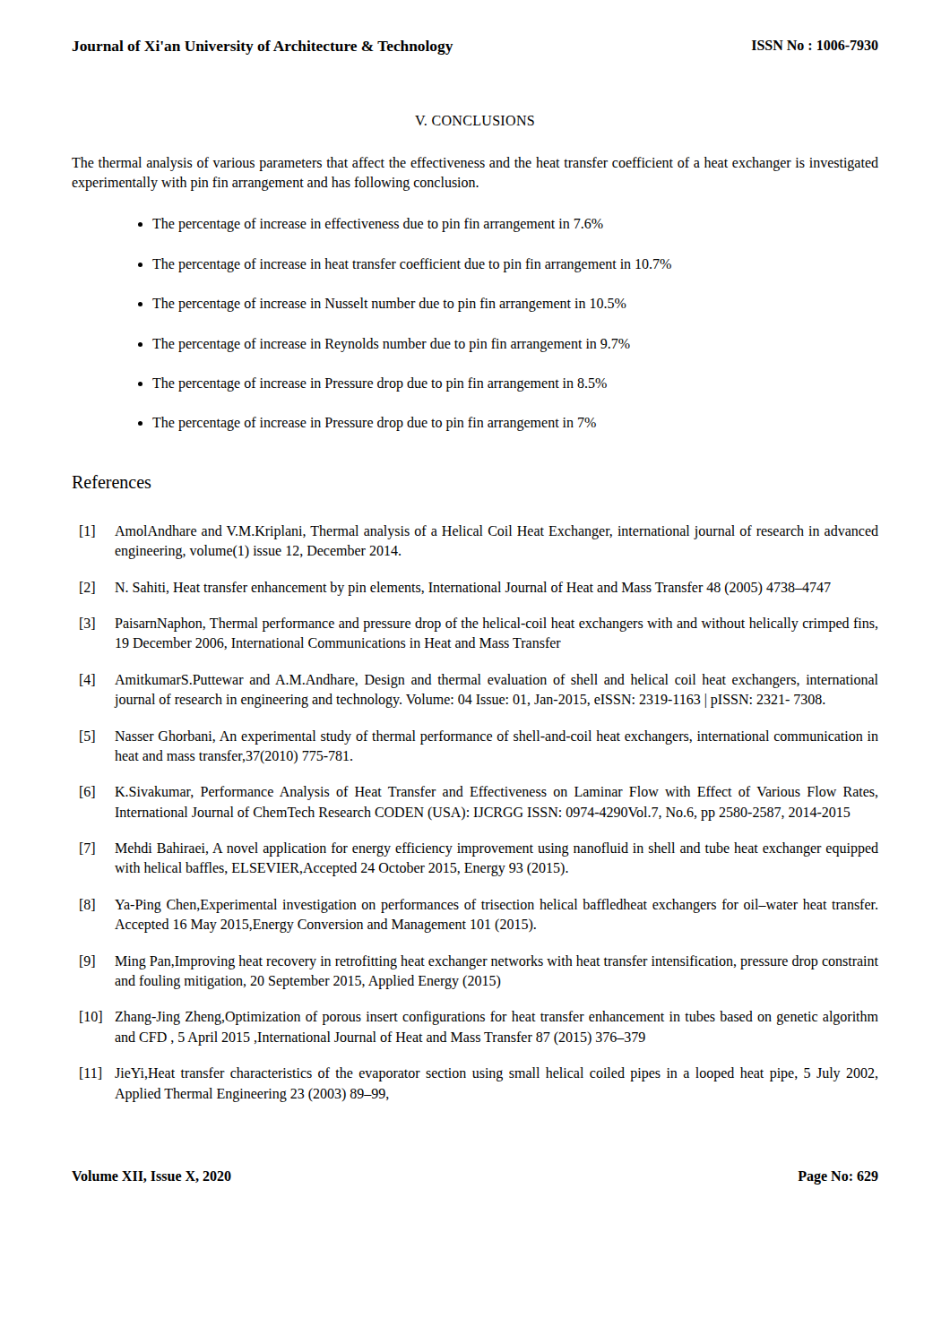Journal of Xi'an University of Architecture & Technology
ISSN No : 1006-7930
V. CONCLUSIONS
The thermal analysis of various parameters that affect the effectiveness and the heat transfer coefficient of a heat exchanger is investigated experimentally with pin fin arrangement and has following conclusion.
The percentage of increase in effectiveness due to pin fin arrangement in 7.6%
The percentage of increase in heat transfer coefficient due to pin fin arrangement in 10.7%
The percentage of increase in Nusselt number due to pin fin arrangement in 10.5%
The percentage of increase in Reynolds number due to pin fin arrangement in 9.7%
The percentage of increase in Pressure drop due to pin fin arrangement in 8.5%
The percentage of increase in Pressure drop due to pin fin arrangement in 7%
References
AmolAndhare and V.M.Kriplani, Thermal analysis of a Helical Coil Heat Exchanger, international journal of research in advanced engineering, volume(1) issue 12, December 2014.
N. Sahiti, Heat transfer enhancement by pin elements, International Journal of Heat and Mass Transfer 48 (2005) 4738–4747
PaisarnNaphon, Thermal performance and pressure drop of the helical-coil heat exchangers with and without helically crimped fins, 19 December 2006, International Communications in Heat and Mass Transfer
AmitkumarS.Puttewar and A.M.Andhare, Design and thermal evaluation of shell and helical coil heat exchangers, international journal of research in engineering and technology. Volume: 04 Issue: 01, Jan-2015, eISSN: 2319-1163 | pISSN: 2321- 7308.
Nasser Ghorbani, An experimental study of thermal performance of shell-and-coil heat exchangers, international communication in heat and mass transfer,37(2010) 775-781.
K.Sivakumar, Performance Analysis of Heat Transfer and Effectiveness on Laminar Flow with Effect of Various Flow Rates, International Journal of ChemTech Research CODEN (USA): IJCRGG ISSN: 0974-4290Vol.7, No.6, pp 2580-2587, 2014-2015
Mehdi Bahiraei, A novel application for energy efficiency improvement using nanofluid in shell and tube heat exchanger equipped with helical baffles, ELSEVIER,Accepted 24 October 2015, Energy 93 (2015).
Ya-Ping Chen,Experimental investigation on performances of trisection helical baffledheat exchangers for oil–water heat transfer. Accepted 16 May 2015,Energy Conversion and Management 101 (2015).
Ming Pan,Improving heat recovery in retrofitting heat exchanger networks with heat transfer intensification, pressure drop constraint and fouling mitigation, 20 September 2015, Applied Energy (2015)
Zhang-Jing Zheng,Optimization of porous insert configurations for heat transfer enhancement in tubes based on genetic algorithm and CFD , 5 April 2015 ,International Journal of Heat and Mass Transfer 87 (2015) 376–379
JieYi,Heat transfer characteristics of the evaporator section using small helical coiled pipes in a looped heat pipe, 5 July 2002, Applied Thermal Engineering 23 (2003) 89–99,
Volume XII, Issue X, 2020
Page No: 629